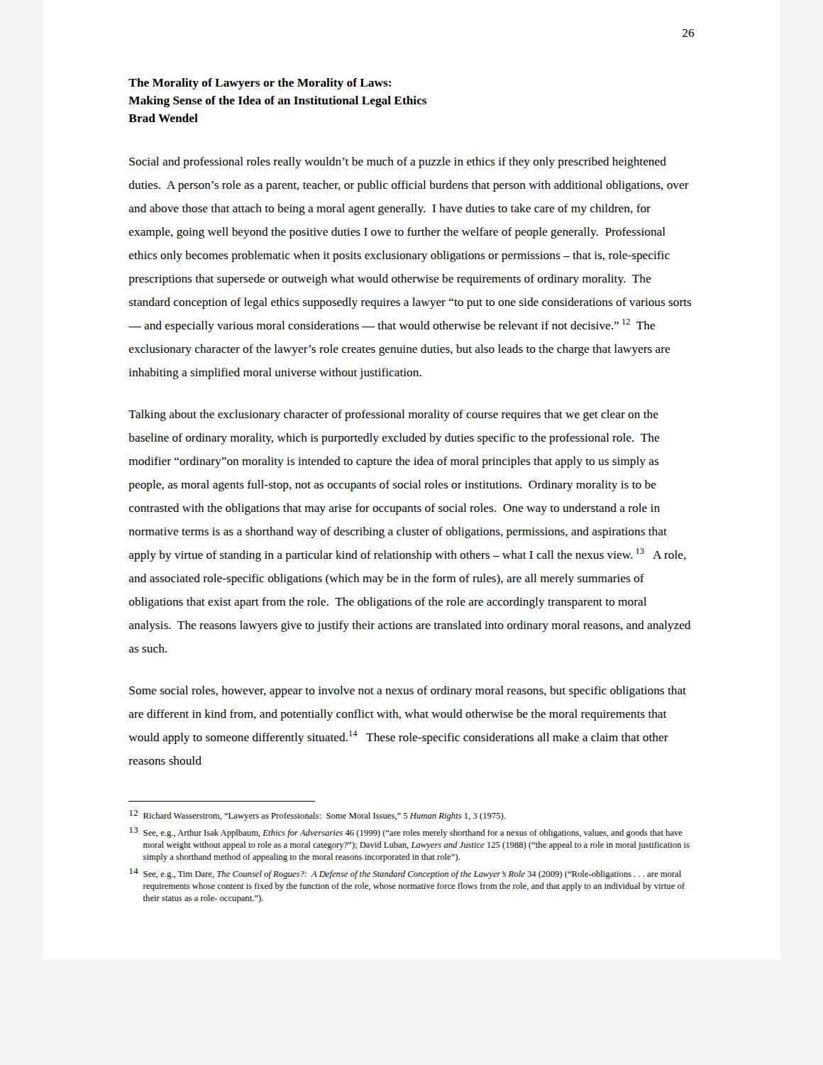26
The Morality of Lawyers or the Morality of Laws: Making Sense of the Idea of an Institutional Legal Ethics Brad Wendel
Social and professional roles really wouldn’t be much of a puzzle in ethics if they only prescribed heightened duties. A person’s role as a parent, teacher, or public official burdens that person with additional obligations, over and above those that attach to being a moral agent generally. I have duties to take care of my children, for example, going well beyond the positive duties I owe to further the welfare of people generally. Professional ethics only becomes problematic when it posits exclusionary obligations or permissions – that is, role-specific prescriptions that supersede or outweigh what would otherwise be requirements of ordinary morality. The standard conception of legal ethics supposedly requires a lawyer “to put to one side considerations of various sorts — and especially various moral considerations — that would otherwise be relevant if not decisive.” 12 The exclusionary character of the lawyer’s role creates genuine duties, but also leads to the charge that lawyers are inhabiting a simplified moral universe without justification.
Talking about the exclusionary character of professional morality of course requires that we get clear on the baseline of ordinary morality, which is purportedly excluded by duties specific to the professional role. The modifier “ordinary”on morality is intended to capture the idea of moral principles that apply to us simply as people, as moral agents full-stop, not as occupants of social roles or institutions. Ordinary morality is to be contrasted with the obligations that may arise for occupants of social roles. One way to understand a role in normative terms is as a shorthand way of describing a cluster of obligations, permissions, and aspirations that apply by virtue of standing in a particular kind of relationship with others – what I call the nexus view. 13 A role, and associated role-specific obligations (which may be in the form of rules), are all merely summaries of obligations that exist apart from the role. The obligations of the role are accordingly transparent to moral analysis. The reasons lawyers give to justify their actions are translated into ordinary moral reasons, and analyzed as such.
Some social roles, however, appear to involve not a nexus of ordinary moral reasons, but specific obligations that are different in kind from, and potentially conflict with, what would otherwise be the moral requirements that would apply to someone differently situated.14 These role-specific considerations all make a claim that other reasons should
12 Richard Wasserstrom, “Lawyers as Professionals: Some Moral Issues,” 5 Human Rights 1, 3 (1975).
13 See, e.g., Arthur Isak Applbaum, Ethics for Adversaries 46 (1999) (“are roles merely shorthand for a nexus of obligations, values, and goods that have moral weight without appeal to role as a moral category?”); David Luban, Lawyers and Justice 125 (1988) (“the appeal to a role in moral justification is simply a shorthand method of appealing to the moral reasons incorporated in that role”).
14 See, e.g., Tim Dare, The Counsel of Rogues?: A Defense of the Standard Conception of the Lawyer’s Role 34 (2009) (“Role-obligations . . . are moral requirements whose content is fixed by the function of the role, whose normative force flows from the role, and that apply to an individual by virtue of their status as a role- occupant.”).